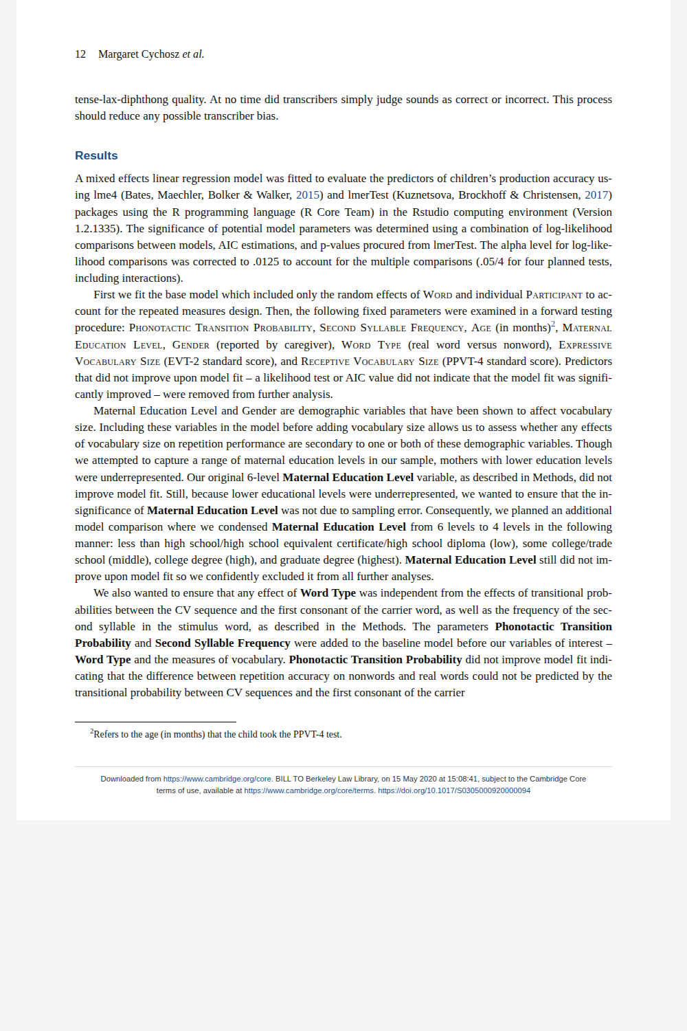12 Margaret Cychosz et al.
tense-lax-diphthong quality. At no time did transcribers simply judge sounds as correct or incorrect. This process should reduce any possible transcriber bias.
Results
A mixed effects linear regression model was fitted to evaluate the predictors of children’s production accuracy using lme4 (Bates, Maechler, Bolker & Walker, 2015) and lmerTest (Kuznetsova, Brockhoff & Christensen, 2017) packages using the R programming language (R Core Team) in the Rstudio computing environment (Version 1.2.1335). The significance of potential model parameters was determined using a combination of log-likelihood comparisons between models, AIC estimations, and p-values procured from lmerTest. The alpha level for log-likelihood comparisons was corrected to .0125 to account for the multiple comparisons (.05/4 for four planned tests, including interactions).
First we fit the base model which included only the random effects of Word and individual Participant to account for the repeated measures design. Then, the following fixed parameters were examined in a forward testing procedure: Phonotactic Transition Probability, Second Syllable Frequency, Age (in months)2, Maternal Education Level, Gender (reported by caregiver), Word Type (real word versus nonword), Expressive Vocabulary Size (EVT-2 standard score), and Receptive Vocabulary Size (PPVT-4 standard score). Predictors that did not improve upon model fit – a likelihood test or AIC value did not indicate that the model fit was significantly improved – were removed from further analysis.
Maternal Education Level and Gender are demographic variables that have been shown to affect vocabulary size. Including these variables in the model before adding vocabulary size allows us to assess whether any effects of vocabulary size on repetition performance are secondary to one or both of these demographic variables. Though we attempted to capture a range of maternal education levels in our sample, mothers with lower education levels were underrepresented. Our original 6-level Maternal Education Level variable, as described in Methods, did not improve model fit. Still, because lower educational levels were underrepresented, we wanted to ensure that the insignificance of Maternal Education Level was not due to sampling error. Consequently, we planned an additional model comparison where we condensed Maternal Education Level from 6 levels to 4 levels in the following manner: less than high school/high school equivalent certificate/high school diploma (low), some college/trade school (middle), college degree (high), and graduate degree (highest). Maternal Education Level still did not improve upon model fit so we confidently excluded it from all further analyses.
We also wanted to ensure that any effect of Word Type was independent from the effects of transitional probabilities between the CV sequence and the first consonant of the carrier word, as well as the frequency of the second syllable in the stimulus word, as described in the Methods. The parameters Phonotactic Transition Probability and Second Syllable Frequency were added to the baseline model before our variables of interest – Word Type and the measures of vocabulary. Phonotactic Transition Probability did not improve model fit indicating that the difference between repetition accuracy on nonwords and real words could not be predicted by the transitional probability between CV sequences and the first consonant of the carrier
2Refers to the age (in months) that the child took the PPVT-4 test.
Downloaded from https://www.cambridge.org/core. BILL TO Berkeley Law Library, on 15 May 2020 at 15:08:41, subject to the Cambridge Core
terms of use, available at https://www.cambridge.org/core/terms. https://doi.org/10.1017/S0305000920000094